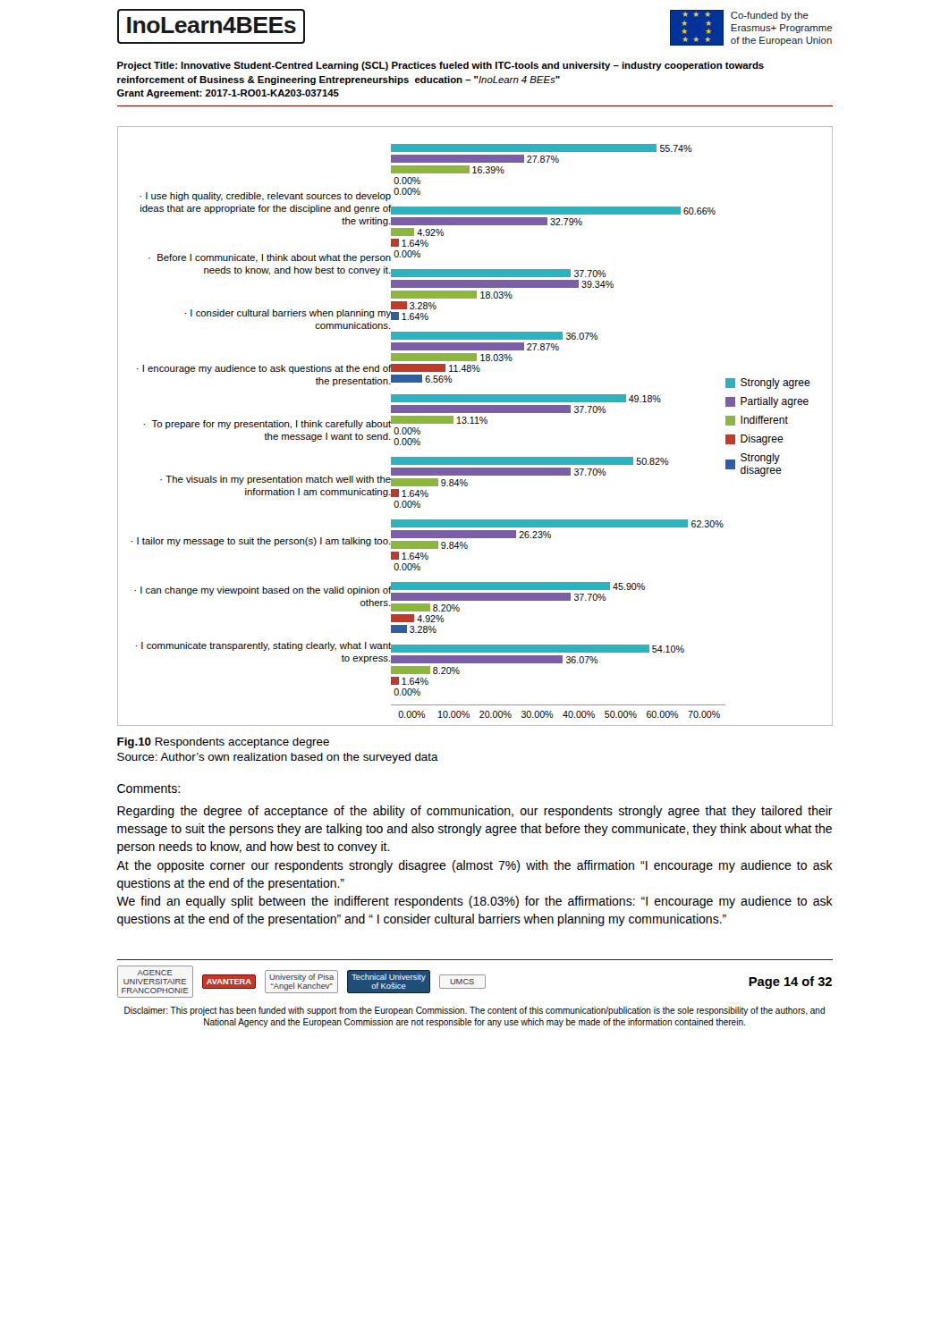Ino Learn4 BEEs
★ ★ ★
★ ★
★ ★
★ ★ ★
Co-funded by the
Erasmus+ Programme
of the European Union
Project Title: Innovative Student-Centred Learning (SCL) Practices fueled with ITC-tools and university – industry cooperation towards reinforcement of Business & Engineering Entrepreneurships education – "InoLearn 4 BEEs"
Grant Agreement: 2017-1-RO01-KA203-037145
| · I use high quality, credible, relevant sources to develop ideas that are appropriate for the discipline and genre of the writing. · Before I communicate, I think about what the person needs to know, and how best to convey it. · I consider cultural barriers when planning my communications. · I encourage my audience to ask questions at the end of the presentation. · To prepare for my presentation, I think carefully about the message I want to send. · The visuals in my presentation match well with the information I am communicating. · I tailor my message to suit the person(s) I am talking too. · I can change my viewpoint based on the valid opinion of others. · I communicate transparently, stating clearly, what I want to express. | 55.74% 27.87% 16.39% 0.00% 0.00% 60.66% 32.79% 4.92% 1.64% 0.00% 37.70% 39.34% 18.03% 3.28% 1.64% 36.07% 27.87% 18.03% 11.48% 6.56% 49.18% 37.70% 13.11% 0.00% 0.00% 50.82% 37.70% 9.84% 1.64% 0.00% 62.30% 26.23% 9.84% 1.64% 0.00% 45.90% 37.70% 8.20% 4.92% 3.28% 54.10% 36.07% 8.20% 1.64% 0.00% 0.00% 10.00% 20.00% 30.00% 40.00% 50.00% 60.00% 70.00% | Strongly agree Partially agree Indifferent Disagree Strongly disagree |
Fig.10 Respondents acceptance degree
Source: Author’s own realization based on the surveyed data
Comments:
Regarding the degree of acceptance of the ability of communication, our respondents strongly agree that they tailored their message to suit the persons they are talking too and also strongly agree that before they communicate, they think about what the person needs to know, and how best to convey it.
At the opposite corner our respondents strongly disagree (almost 7%) with the affirmation “I encourage my audience to ask questions at the end of the presentation.”
We find an equally split between the indifferent respondents (18.03%) for the affirmations: “I encourage my audience to ask questions at the end of the presentation” and “ I consider cultural barriers when planning my communications.”
AGENCE
UNIVERSITAIRE
FRANCOPHONIE
AVANTERA
University of Pisa
“Angel Kanchev”
Technical University
of Košice
UMCS
Page 14 of 32
Disclaimer: This project has been funded with support from the European Commission. The content of this communication/publication is the sole responsibility of the authors, and National Agency and the European Commission are not responsible for any use which may be made of the information contained therein.